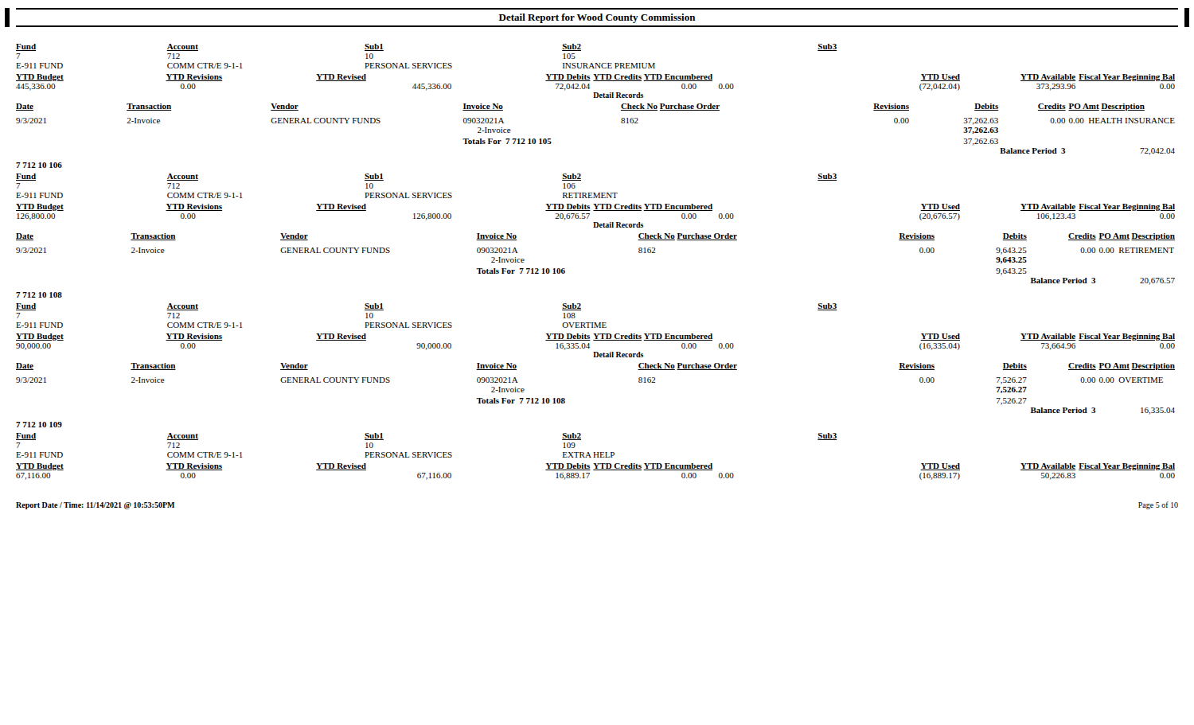Detail Report for Wood County Commission
| Fund | Account | Sub1 | Sub2 | Sub3 |
| 7 | 712 | 10 | 105 | |
| E-911 FUND | COMM CTR/E 9-1-1 | PERSONAL SERVICES | INSURANCE PREMIUM | |
| YTD Budget | YTD Revisions | YTD Revised | YTD Debits | YTD Credits YTD Encumbered | YTD Used | YTD Available | Fiscal Year Beginning Bal |
| 445,336.00 | 0.00 | 445,336.00 | 72,042.04 | 0.00 0.00 | (72,042.04) | 373,293.96 | 0.00 |
| | Detail Records | |
| Date | Transaction | Vendor | Invoice No | Check No Purchase Order | Revisions | Debits | Credits | PO Amt Description |
| 9/3/2021 | 2-Invoice | GENERAL COUNTY FUNDS | 09032021A | 8162 | 0.00 | 37,262.63 | 0.00 | 0.00 HEALTH INSURANCE |
| | | | 2-Invoice | | | 37,262.63 | | |
| | Totals For 7 712 10 105 | | | 37,262.63 | |
| | Balance Period 3 | 72,042.04 |
7 712 10 106
| Fund | Account | Sub1 | Sub2 | Sub3 |
| 7 | 712 | 10 | 106 | |
| E-911 FUND | COMM CTR/E 9-1-1 | PERSONAL SERVICES | RETIREMENT | |
| YTD Budget | YTD Revisions | YTD Revised | YTD Debits | YTD Credits YTD Encumbered | YTD Used | YTD Available | Fiscal Year Beginning Bal |
| 126,800.00 | 0.00 | 126,800.00 | 20,676.57 | 0.00 0.00 | (20,676.57) | 106,123.43 | 0.00 |
| | Detail Records | |
| Date | Transaction | Vendor | Invoice No | Check No Purchase Order | Revisions | Debits | Credits | PO Amt Description |
| 9/3/2021 | 2-Invoice | GENERAL COUNTY FUNDS | 09032021A | 8162 | 0.00 | 9,643.25 | 0.00 | 0.00 RETIREMENT |
| | | | 2-Invoice | | | 9,643.25 | | |
| | Totals For 7 712 10 106 | | | 9,643.25 | |
| | Balance Period 3 | 20,676.57 |
7 712 10 108
| Fund | Account | Sub1 | Sub2 | Sub3 |
| 7 | 712 | 10 | 108 | |
| E-911 FUND | COMM CTR/E 9-1-1 | PERSONAL SERVICES | OVERTIME | |
| YTD Budget | YTD Revisions | YTD Revised | YTD Debits | YTD Credits YTD Encumbered | YTD Used | YTD Available | Fiscal Year Beginning Bal |
| 90,000.00 | 0.00 | 90,000.00 | 16,335.04 | 0.00 0.00 | (16,335.04) | 73,664.96 | 0.00 |
| | Detail Records | |
| Date | Transaction | Vendor | Invoice No | Check No Purchase Order | Revisions | Debits | Credits | PO Amt Description |
| 9/3/2021 | 2-Invoice | GENERAL COUNTY FUNDS | 09032021A | 8162 | 0.00 | 7,526.27 | 0.00 | 0.00 OVERTIME |
| | | | 2-Invoice | | | 7,526.27 | | |
| | Totals For 7 712 10 108 | | | 7,526.27 | |
| | Balance Period 3 | 16,335.04 |
7 712 10 109
| Fund | Account | Sub1 | Sub2 | Sub3 |
| 7 | 712 | 10 | 109 | |
| E-911 FUND | COMM CTR/E 9-1-1 | PERSONAL SERVICES | EXTRA HELP | |
| YTD Budget | YTD Revisions | YTD Revised | YTD Debits | YTD Credits YTD Encumbered | YTD Used | YTD Available | Fiscal Year Beginning Bal |
| 67,116.00 | 0.00 | 67,116.00 | 16,889.17 | 0.00 0.00 | (16,889.17) | 50,226.83 | 0.00 |
Report Date / Time: 11/14/2021 @ 10:53:50PM
Page 5 of 10